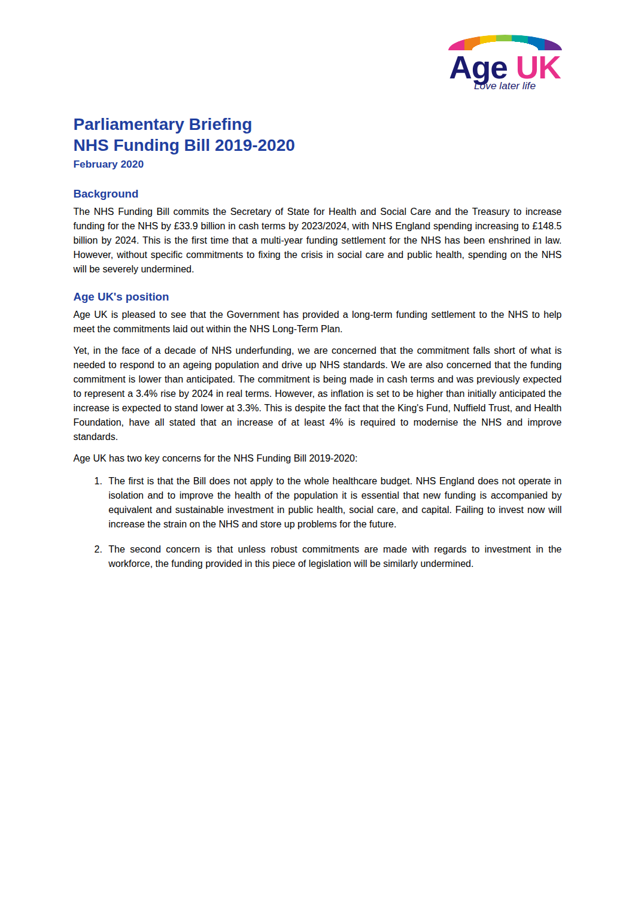Age UK
Love later life
Parliamentary BriefingNHS Funding Bill 2019-2020
February 2020
Background
The NHS Funding Bill commits the Secretary of State for Health and Social Care and the Treasury to increase funding for the NHS by £33.9 billion in cash terms by 2023/2024, with NHS England spending increasing to £148.5 billion by 2024. This is the first time that a multi-year funding settlement for the NHS has been enshrined in law. However, without specific commitments to fixing the crisis in social care and public health, spending on the NHS will be severely undermined.
Age UK's position
Age UK is pleased to see that the Government has provided a long-term funding settlement to the NHS to help meet the commitments laid out within the NHS Long-Term Plan.
Yet, in the face of a decade of NHS underfunding, we are concerned that the commitment falls short of what is needed to respond to an ageing population and drive up NHS standards. We are also concerned that the funding commitment is lower than anticipated. The commitment is being made in cash terms and was previously expected to represent a 3.4% rise by 2024 in real terms. However, as inflation is set to be higher than initially anticipated the increase is expected to stand lower at 3.3%. This is despite the fact that the King's Fund, Nuffield Trust, and Health Foundation, have all stated that an increase of at least 4% is required to modernise the NHS and improve standards.
Age UK has two key concerns for the NHS Funding Bill 2019-2020:
The first is that the Bill does not apply to the whole healthcare budget. NHS England does not operate in isolation and to improve the health of the population it is essential that new funding is accompanied by equivalent and sustainable investment in public health, social care, and capital. Failing to invest now will increase the strain on the NHS and store up problems for the future.
The second concern is that unless robust commitments are made with regards to investment in the workforce, the funding provided in this piece of legislation will be similarly undermined.